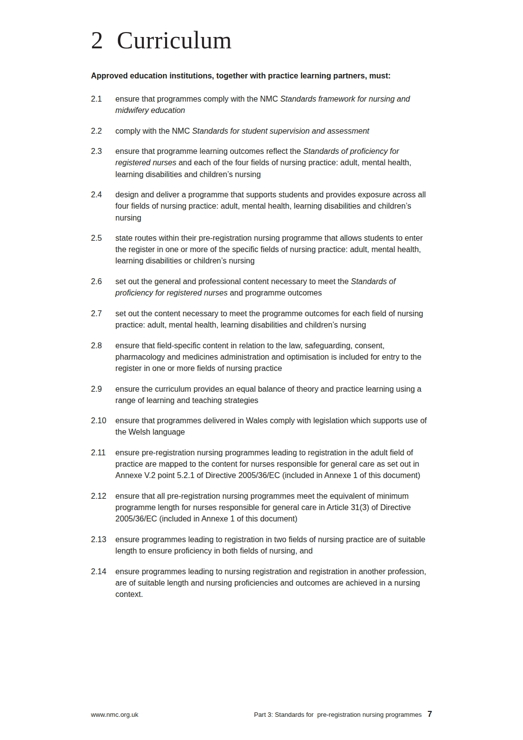2 Curriculum
Approved education institutions, together with practice learning partners, must:
ensure that programmes comply with the NMC Standards framework for nursing and midwifery education
comply with the NMC Standards for student supervision and assessment
ensure that programme learning outcomes reflect the Standards of proficiency for registered nurses and each of the four fields of nursing practice: adult, mental health, learning disabilities and children’s nursing
design and deliver a programme that supports students and provides exposure across all four fields of nursing practice: adult, mental health, learning disabilities and children’s nursing
state routes within their pre-registration nursing programme that allows students to enter the register in one or more of the specific fields of nursing practice: adult, mental health, learning disabilities or children’s nursing
set out the general and professional content necessary to meet the Standards of proficiency for registered nurses and programme outcomes
set out the content necessary to meet the programme outcomes for each field of nursing practice: adult, mental health, learning disabilities and children’s nursing
ensure that field-specific content in relation to the law, safeguarding, consent, pharmacology and medicines administration and optimisation is included for entry to the register in one or more fields of nursing practice
ensure the curriculum provides an equal balance of theory and practice learning using a range of learning and teaching strategies
ensure that programmes delivered in Wales comply with legislation which supports use of the Welsh language
ensure pre-registration nursing programmes leading to registration in the adult field of practice are mapped to the content for nurses responsible for general care as set out in Annexe V.2 point 5.2.1 of Directive 2005/36/EC (included in Annexe 1 of this document)
ensure that all pre-registration nursing programmes meet the equivalent of minimum programme length for nurses responsible for general care in Article 31(3) of Directive 2005/36/EC (included in Annexe 1 of this document)
ensure programmes leading to registration in two fields of nursing practice are of suitable length to ensure proficiency in both fields of nursing, and
ensure programmes leading to nursing registration and registration in another profession, are of suitable length and nursing proficiencies and outcomes are achieved in a nursing context.
www.nmc.org.uk Part 3: Standards for pre-registration nursing programmes 7